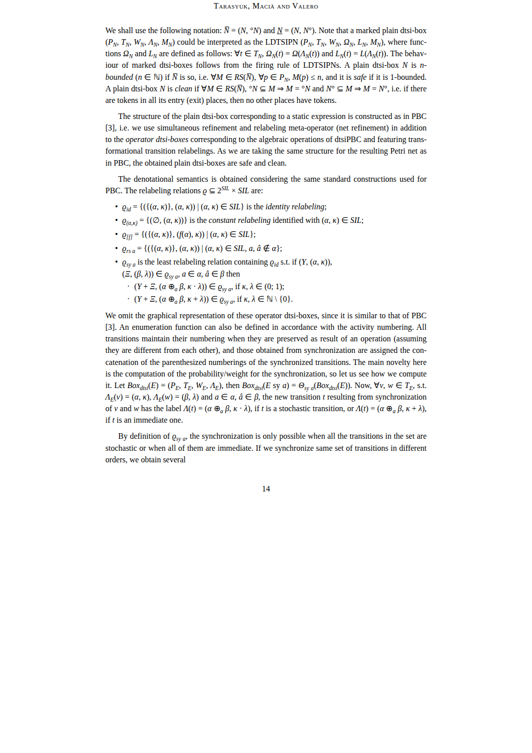Tarasyuk, Macià and Valero
We shall use the following notation: N̅ = (N, °N) and N = (N, N°). Note that a marked plain dtsi-box (PN, TN, WN, ΛN, MN) could be interpreted as the LDTSIPN (PN, TN, WN, ΩN, LN, MN), where functions ΩN and LN are defined as follows: ∀t ∈ TN, ΩN(t) = Ω(ΛN(t)) and LN(t) = L(ΛN(t)). The behaviour of marked dtsi-boxes follows from the firing rule of LDTSIPNs. A plain dtsi-box N is n-bounded (n ∈ ℕ) if N̅ is so, i.e. ∀M ∈ RS(N̅), ∀p ∈ PN, M(p) ≤ n, and it is safe if it is 1-bounded. A plain dtsi-box N is clean if ∀M ∈ RS(N̅), °N ⊆ M ⇒ M = °N and N° ⊆ M ⇒ M = N°, i.e. if there are tokens in all its entry (exit) places, then no other places have tokens.
The structure of the plain dtsi-box corresponding to a static expression is constructed as in PBC [3], i.e. we use simultaneous refinement and relabeling meta-operator (net refinement) in addition to the operator dtsi-boxes corresponding to the algebraic operations of dtsiPBC and featuring transformational transition relabelings. As we are taking the same structure for the resulting Petri net as in PBC, the obtained plain dtsi-boxes are safe and clean.
The denotational semantics is obtained considering the same standard constructions used for PBC. The relabeling relations ϱ ⊆ 2SIL × SIL are:
ϱid = {({(α, κ)}, (α, κ)) | (α, κ) ∈ SIL} is the identity relabeling;
ϱ(α,κ) = {(∅, (α, κ))} is the constant relabeling identified with (α, κ) ∈ SIL;
ϱ[f] = {({(α, κ)}, (f(α), κ)) | (α, κ) ∈ SIL};
ϱrs a = {({(α, κ)}, (α, κ)) | (α, κ) ∈ SIL, a, â ∉ α};
ϱsy a is the least relabeling relation containing ϱid s.t. if (Υ, (α, κ)),
(Ξ, (β, λ)) ∈ ϱsy a, a ∈ α, â ∈ β then
(Υ + Ξ, (α ⊕a β, κ · λ)) ∈ ϱsy a, if κ, λ ∈ (0; 1);
(Υ + Ξ, (α ⊕a β, κ + λ)) ∈ ϱsy a, if κ, λ ∈ ℕ \ {0}.
We omit the graphical representation of these operator dtsi-boxes, since it is similar to that of PBC [3]. An enumeration function can also be defined in accordance with the activity numbering. All transitions maintain their numbering when they are preserved as result of an operation (assuming they are different from each other), and those obtained from synchronization are assigned the concatenation of the parenthesized numberings of the synchronized transitions. The main novelty here is the computation of the probability/weight for the synchronization, so let us see how we compute it. Let Boxdtsi(E) = (PE, TE, WE, ΛE), then Boxdtsi(E sy a) = Θsy a(Boxdtsi(E)). Now, ∀v, w ∈ TE, s.t. ΛE(v) = (α, κ), ΛE(w) = (β, λ) and a ∈ α, â ∈ β, the new transition t resulting from synchronization of v and w has the label Λ(t) = (α ⊕a β, κ · λ), if t is a stochastic transition, or Λ(t) = (α ⊕a β, κ + λ), if t is an immediate one.
By definition of ϱsy a, the synchronization is only possible when all the transitions in the set are stochastic or when all of them are immediate. If we synchronize same set of transitions in different orders, we obtain several
14